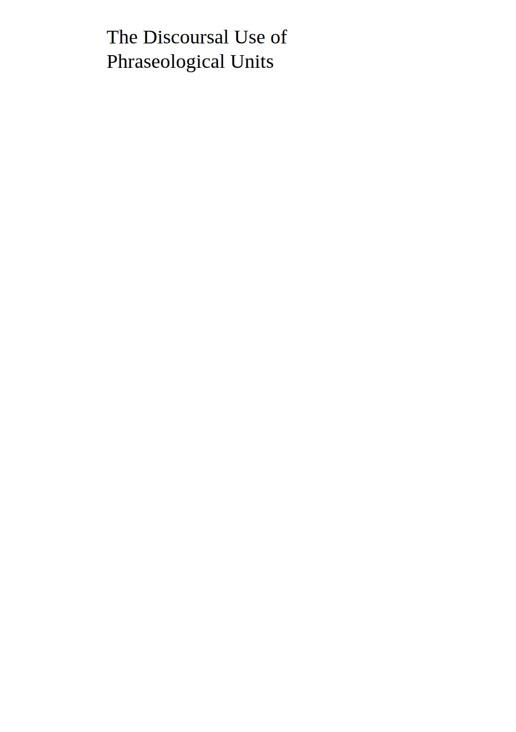The Discoursal Use of Phraseological Units